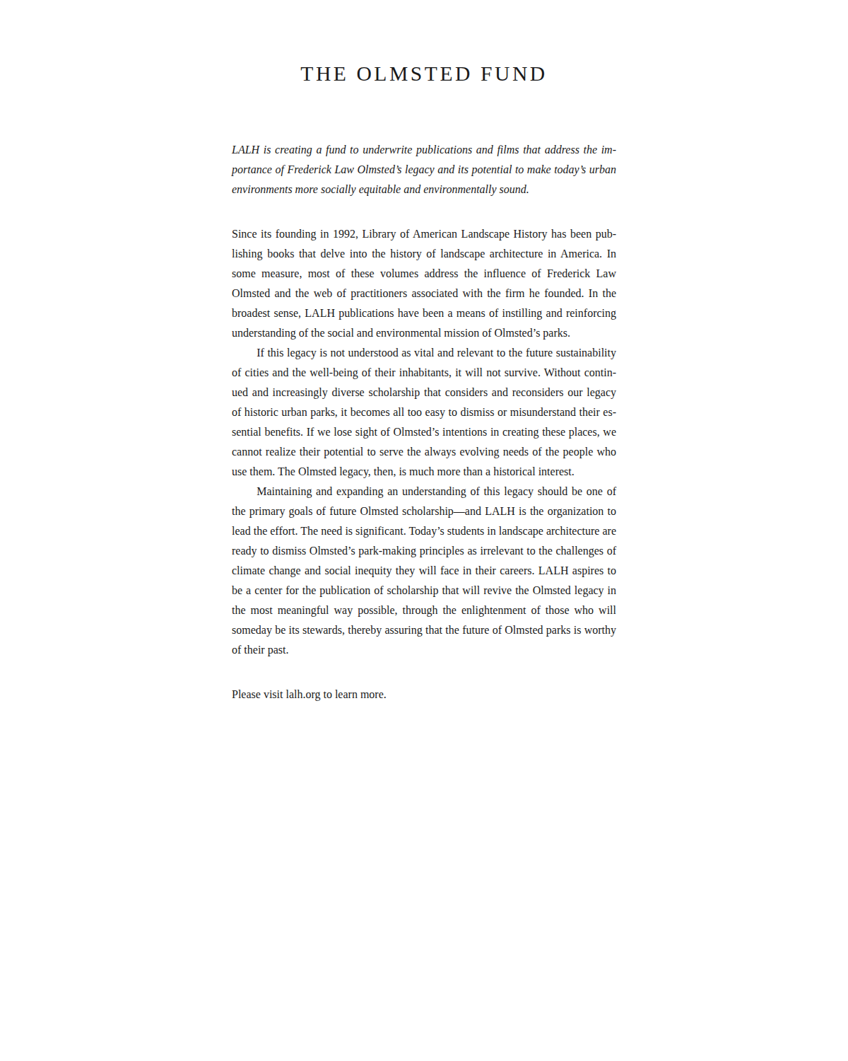THE OLMSTED FUND
LALH is creating a fund to underwrite publications and films that address the importance of Frederick Law Olmsted’s legacy and its potential to make today’s urban environments more socially equitable and environmentally sound.
Since its founding in 1992, Library of American Landscape History has been publishing books that delve into the history of landscape architecture in America. In some measure, most of these volumes address the influence of Frederick Law Olmsted and the web of practitioners associated with the firm he founded. In the broadest sense, LALH publications have been a means of instilling and reinforcing understanding of the social and environmental mission of Olmsted’s parks.
If this legacy is not understood as vital and relevant to the future sustainability of cities and the well-being of their inhabitants, it will not survive. Without continued and increasingly diverse scholarship that considers and reconsiders our legacy of historic urban parks, it becomes all too easy to dismiss or misunderstand their essential benefits. If we lose sight of Olmsted’s intentions in creating these places, we cannot realize their potential to serve the always evolving needs of the people who use them. The Olmsted legacy, then, is much more than a historical interest.
Maintaining and expanding an understanding of this legacy should be one of the primary goals of future Olmsted scholarship—and LALH is the organization to lead the effort. The need is significant. Today’s students in landscape architecture are ready to dismiss Olmsted’s park-making principles as irrelevant to the challenges of climate change and social inequity they will face in their careers. LALH aspires to be a center for the publication of scholarship that will revive the Olmsted legacy in the most meaningful way possible, through the enlightenment of those who will someday be its stewards, thereby assuring that the future of Olmsted parks is worthy of their past.
Please visit lalh.org to learn more.